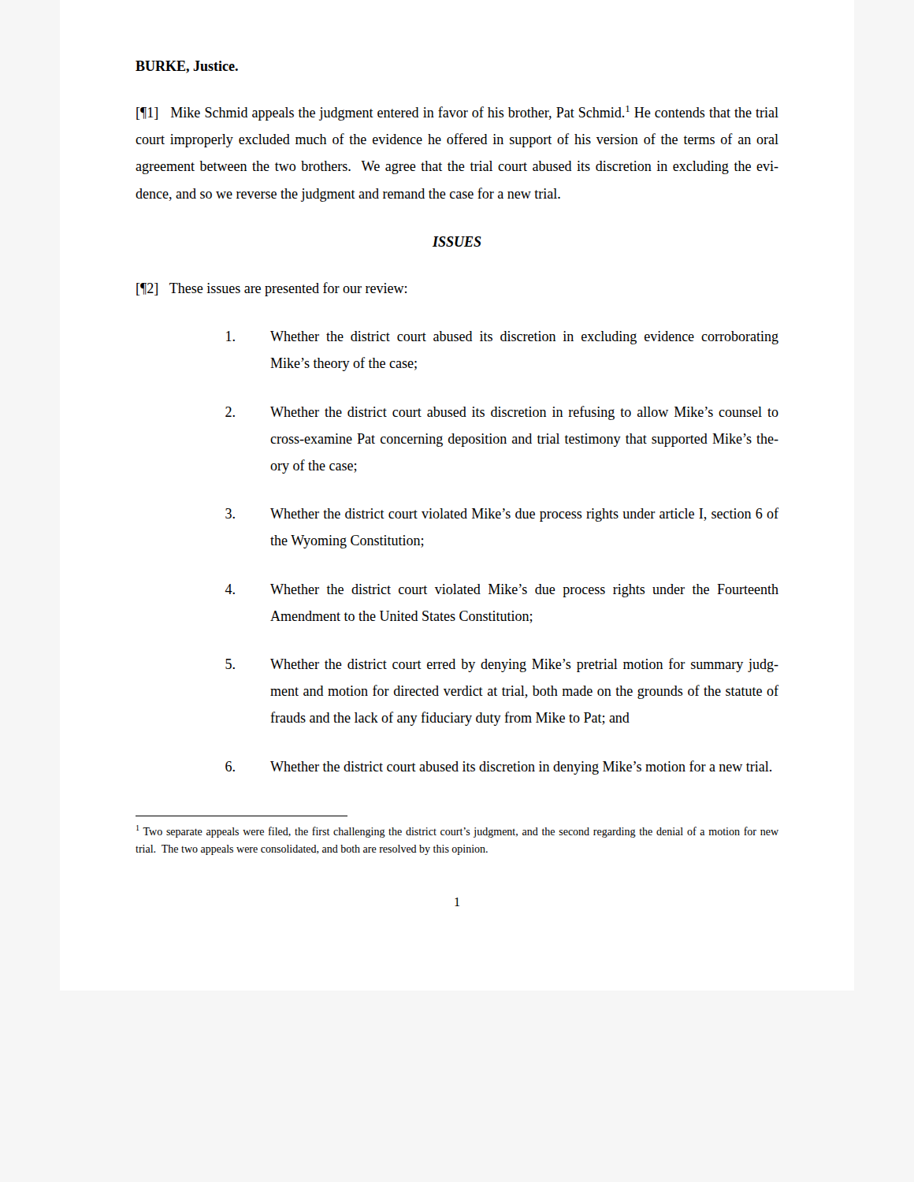BURKE, Justice.
[¶1] Mike Schmid appeals the judgment entered in favor of his brother, Pat Schmid.1 He contends that the trial court improperly excluded much of the evidence he offered in support of his version of the terms of an oral agreement between the two brothers. We agree that the trial court abused its discretion in excluding the evidence, and so we reverse the judgment and remand the case for a new trial.
ISSUES
[¶2] These issues are presented for our review:
1. Whether the district court abused its discretion in excluding evidence corroborating Mike’s theory of the case;
2. Whether the district court abused its discretion in refusing to allow Mike’s counsel to cross-examine Pat concerning deposition and trial testimony that supported Mike’s theory of the case;
3. Whether the district court violated Mike’s due process rights under article I, section 6 of the Wyoming Constitution;
4. Whether the district court violated Mike’s due process rights under the Fourteenth Amendment to the United States Constitution;
5. Whether the district court erred by denying Mike’s pretrial motion for summary judgment and motion for directed verdict at trial, both made on the grounds of the statute of frauds and the lack of any fiduciary duty from Mike to Pat; and
6. Whether the district court abused its discretion in denying Mike’s motion for a new trial.
1 Two separate appeals were filed, the first challenging the district court’s judgment, and the second regarding the denial of a motion for new trial. The two appeals were consolidated, and both are resolved by this opinion.
1